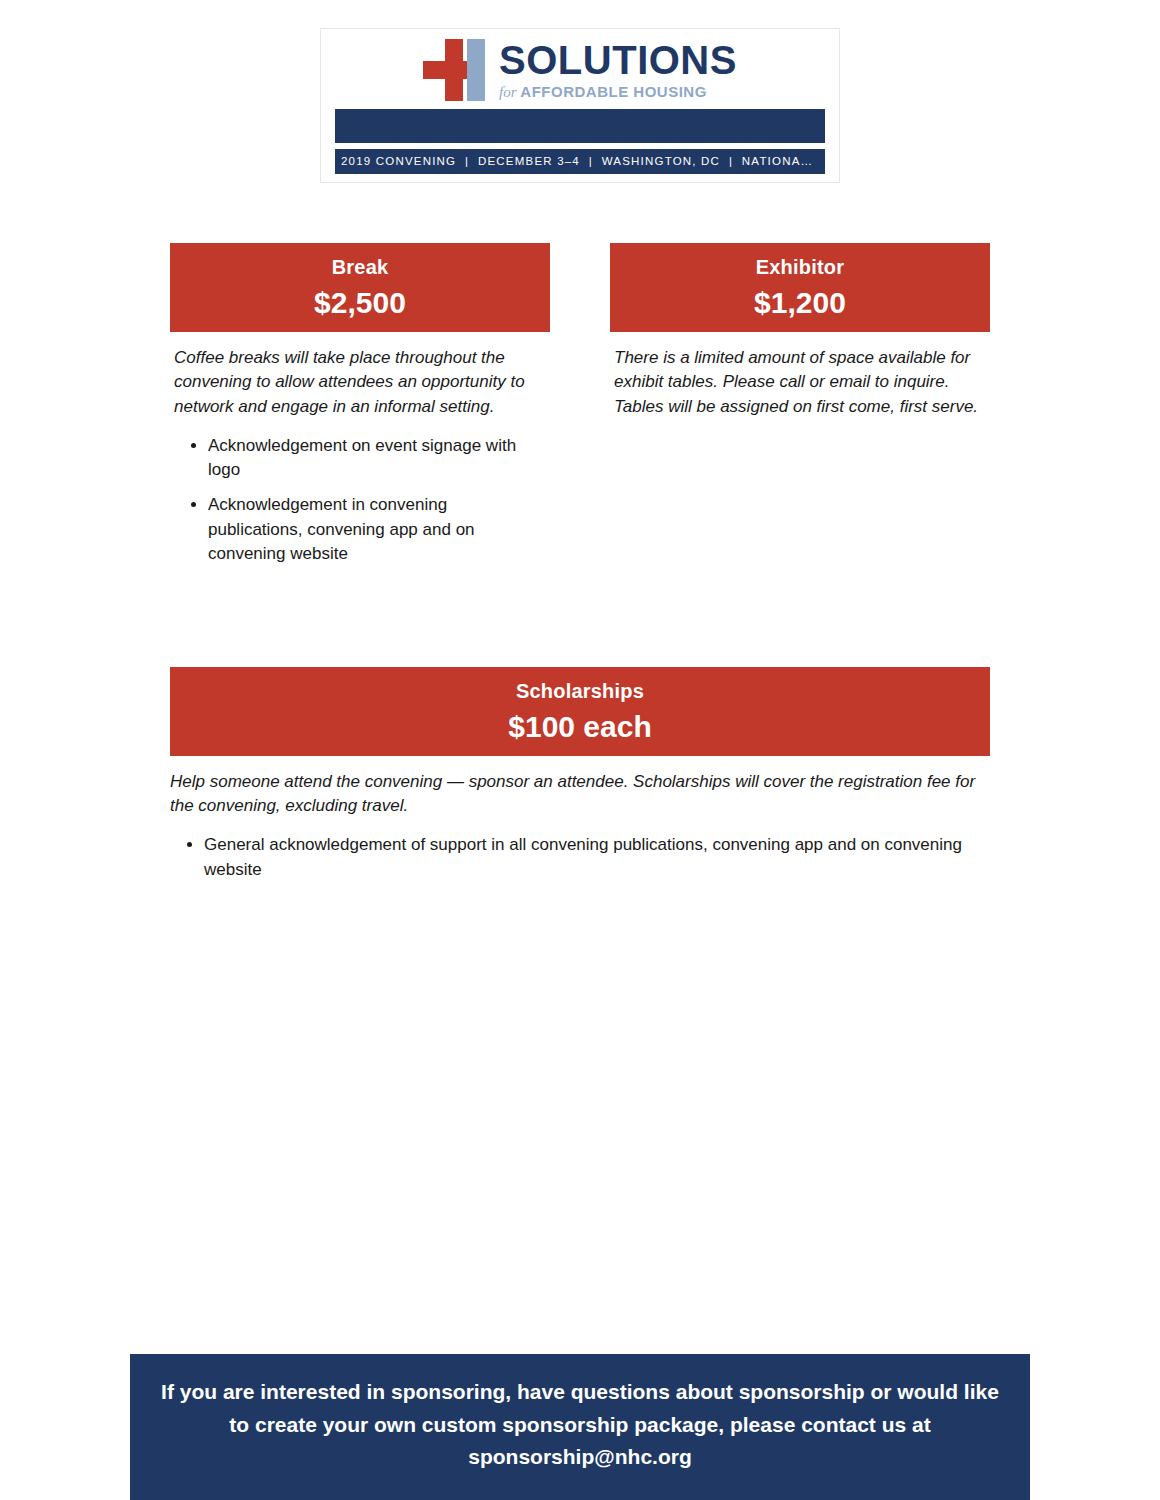SOLUTIONS
for AFFORDABLE HOUSING
2019 CONVENING | DECEMBER 3–4 | WASHINGTON, DC | NATIONAL PRESS CLUB
Break
$2,500
Coffee breaks will take place throughout the convening to allow attendees an opportunity to network and engage in an informal setting.
Acknowledgement on event signage with logo
Acknowledgement in convening publications, convening app and on convening website
Exhibitor
$1,200
There is a limited amount of space available for exhibit tables. Please call or email to inquire. Tables will be assigned on first come, first serve.
Scholarships
$100 each
Help someone attend the convening — sponsor an attendee. Scholarships will cover the registration fee for the convening, excluding travel.
General acknowledgement of support in all convening publications, convening app and on convening website
If you are interested in sponsoring, have questions about sponsorship or would like to create your own custom sponsorship package, please contact us at sponsorship@nhc.org